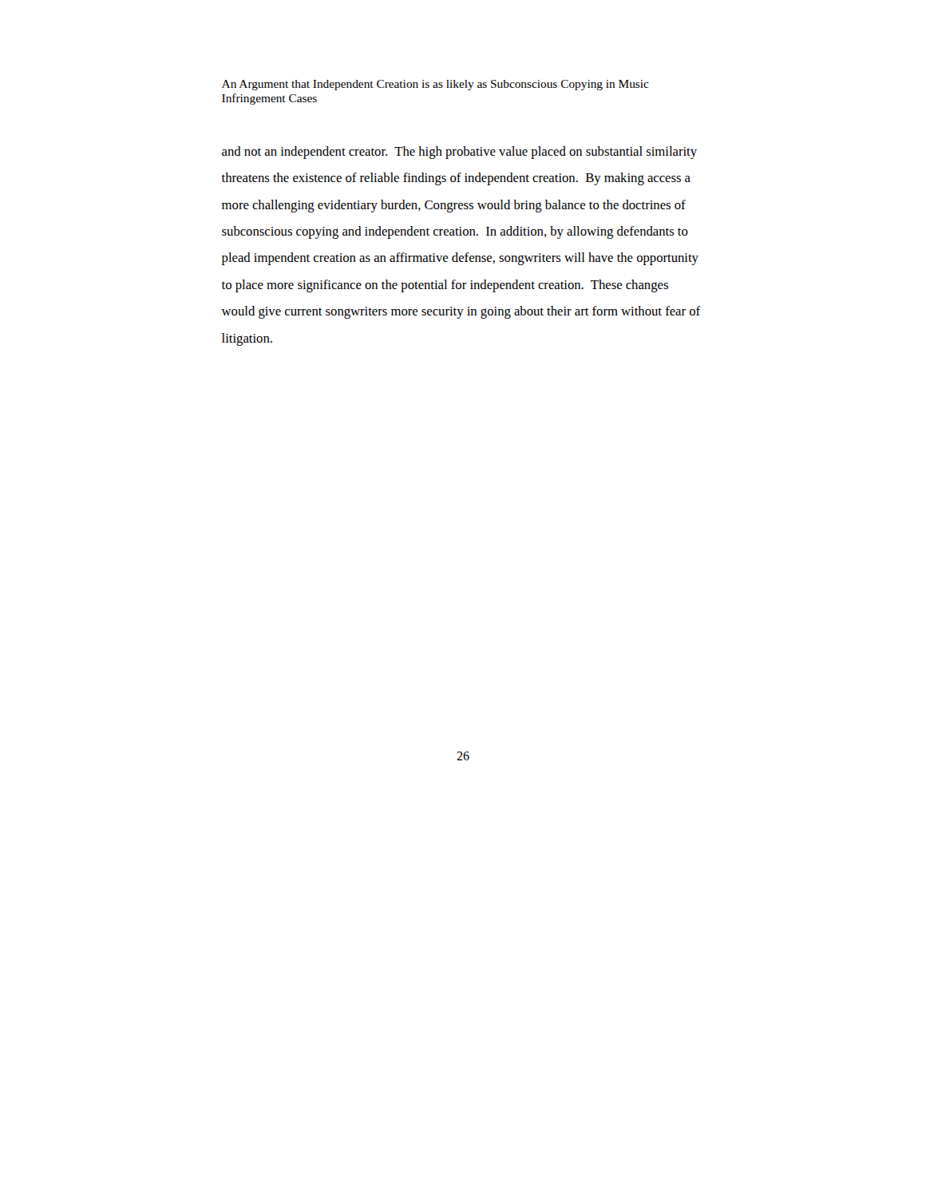An Argument that Independent Creation is as likely as Subconscious Copying in Music Infringement Cases
and not an independent creator. The high probative value placed on substantial similarity threatens the existence of reliable findings of independent creation. By making access a more challenging evidentiary burden, Congress would bring balance to the doctrines of subconscious copying and independent creation. In addition, by allowing defendants to plead impendent creation as an affirmative defense, songwriters will have the opportunity to place more significance on the potential for independent creation. These changes would give current songwriters more security in going about their art form without fear of litigation.
26